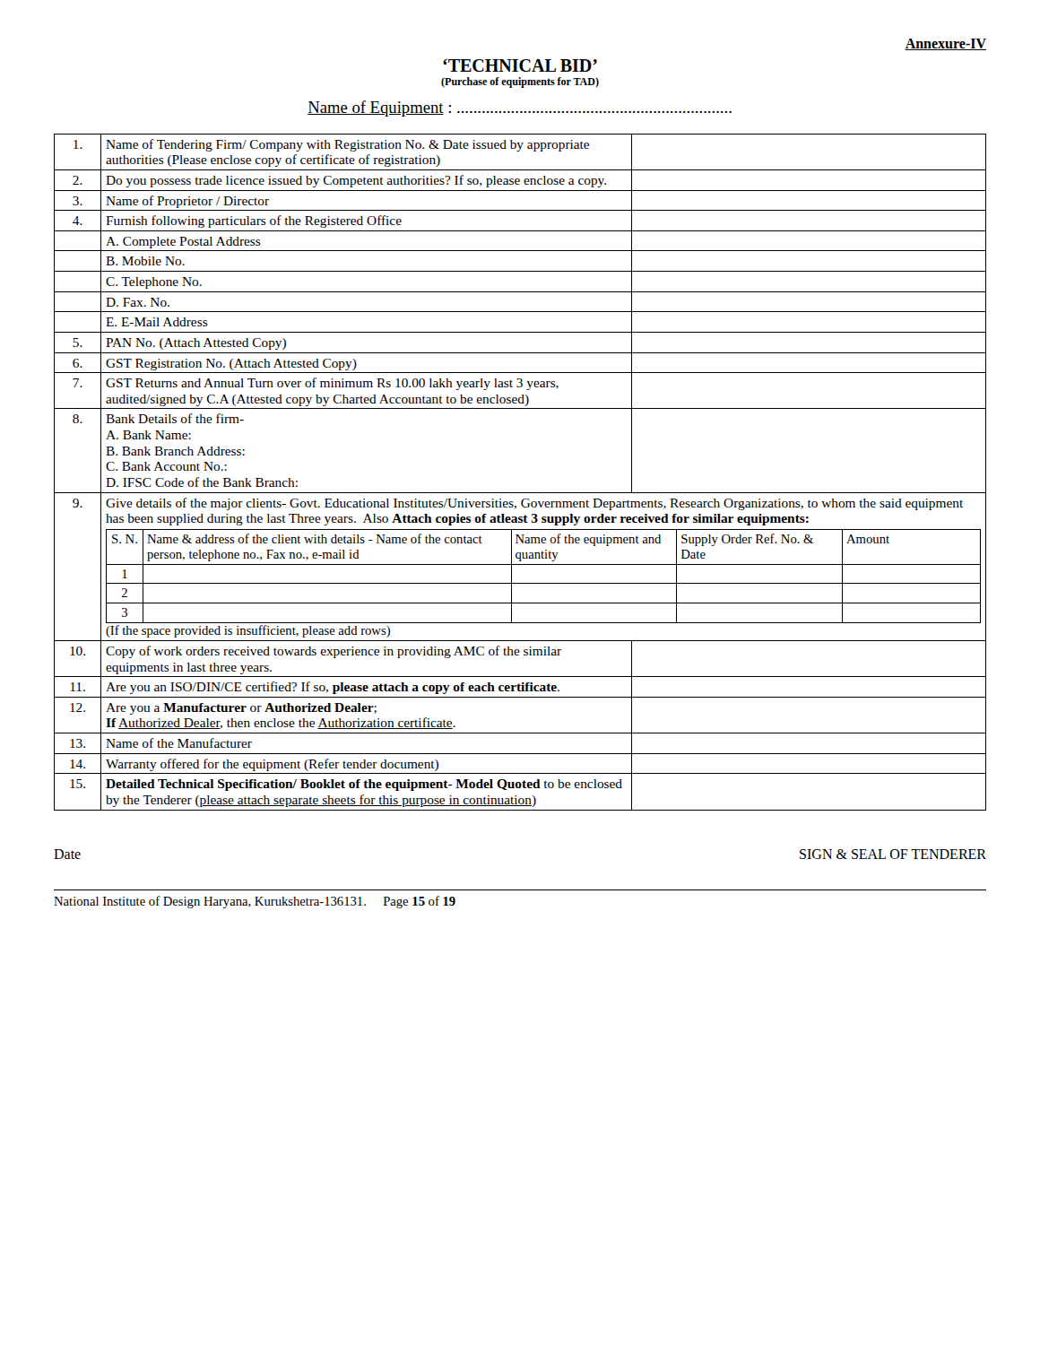Annexure-IV
‘TECHNICAL BID’
(Purchase of equipments for TAD)
Name of Equipment : ..................................................................
| 1. | Name of Tendering Firm/ Company with Registration No. & Date issued by appropriate authorities (Please enclose copy of certificate of registration) | |
| 2. | Do you possess trade licence issued by Competent authorities? If so, please enclose a copy. | |
| 3. | Name of Proprietor / Director | |
| 4. | Furnish following particulars of the Registered Office | |
| | A. Complete Postal Address | |
| | B. Mobile No. | |
| | C. Telephone No. | |
| | D. Fax. No. | |
| | E. E-Mail Address | |
| 5. | PAN No. (Attach Attested Copy) | |
| 6. | GST Registration No. (Attach Attested Copy) | |
| 7. | GST Returns and Annual Turn over of minimum Rs 10.00 lakh yearly last 3 years, audited/signed by C.A (Attested copy by Charted Accountant to be enclosed) | |
| 8. | Bank Details of the firm- A. Bank Name: B. Bank Branch Address: C. Bank Account No.: D. IFSC Code of the Bank Branch: | |
| 9. | Give details of the major clients- Govt. Educational Institutes/Universities, Government Departments, Research Organizations, to whom the said equipment has been supplied during the last Three years. Also Attach copies of atleast 3 supply order received for similar equipments: / S. N. / Name & address of the client with details - Name of the contact person, telephone no., Fax no., e-mail id / Name of the equipment and quantity / Supply Order Ref. No. & Date / Amount / / 1 / / / / / / 2 / / / / / / 3 / / / / / (If the space provided is insufficient, please add rows) |
| 10. | Copy of work orders received towards experience in providing AMC of the similar equipments in last three years. | |
| 11. | Are you an ISO/DIN/CE certified? If so, please attach a copy of each certificate . | |
| 12. | Are you a Manufacturer or Authorized Dealer ; If Authorized Dealer , then enclose the Authorization certificate . | |
| 13. | Name of the Manufacturer | |
| 14. | Warranty offered for the equipment (Refer tender document) | |
| 15. | Detailed Technical Specification/ Booklet of the equipment- Model Quoted to be enclosed by the Tenderer ( please attach separate sheets for this purpose in continuation ) | |
Date SIGN & SEAL OF TENDERER
National Institute of Design Haryana, Kurukshetra-136131. Page 15 of 19